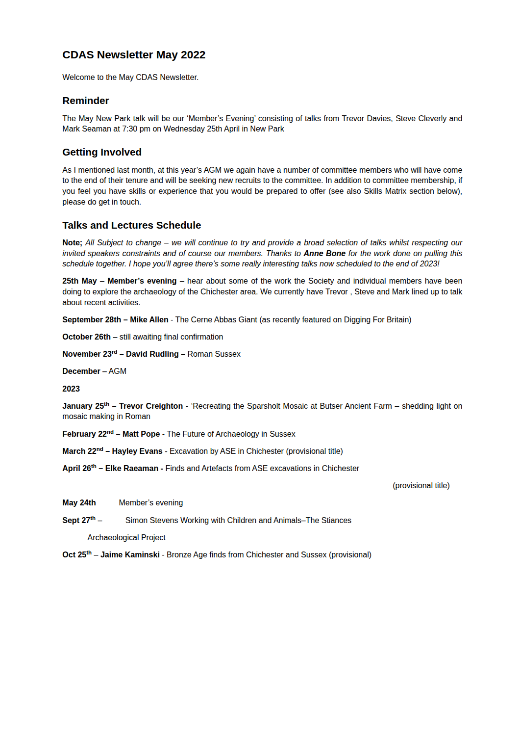CDAS Newsletter May 2022
Welcome to the May CDAS Newsletter.
Reminder
The May New Park talk will be our ‘Member’s Evening’ consisting of talks from Trevor Davies, Steve Cleverly and Mark Seaman at 7:30 pm on Wednesday 25th April in New Park
Getting Involved
As I mentioned last month, at this year’s AGM we again have a number of committee members who will have come to the end of their tenure and will be seeking new recruits to the committee. In addition to committee membership, if you feel you have skills or experience that you would be prepared to offer (see also Skills Matrix section below), please do get in touch.
Talks and Lectures Schedule
Note; All Subject to change – we will continue to try and provide a broad selection of talks whilst respecting our invited speakers constraints and of course our members. Thanks to Anne Bone for the work done on pulling this schedule together. I hope you’ll agree there’s some really interesting talks now scheduled to the end of 2023!
25th May – Member’s evening – hear about some of the work the Society and individual members have been doing to explore the archaeology of the Chichester area. We currently have Trevor , Steve and Mark lined up to talk about recent activities.
September 28th – Mike Allen - The Cerne Abbas Giant (as recently featured on Digging For Britain)
October 26th – still awaiting final confirmation
November 23rd – David Rudling – Roman Sussex
December – AGM
2023
January 25th – Trevor Creighton - ‘Recreating the Sparsholt Mosaic at Butser Ancient Farm – shedding light on mosaic making in Roman
February 22nd – Matt Pope - The Future of Archaeology in Sussex
March 22nd – Hayley Evans - Excavation by ASE in Chichester (provisional title)
April 26th – Elke Raeaman - Finds and Artefacts from ASE excavations in Chichester
(provisional title)
May 24th Member’s evening
Sept 27th – Simon Stevens Working with Children and Animals–The Stiances
Archaeological Project
Oct 25th – Jaime Kaminski - Bronze Age finds from Chichester and Sussex (provisional)